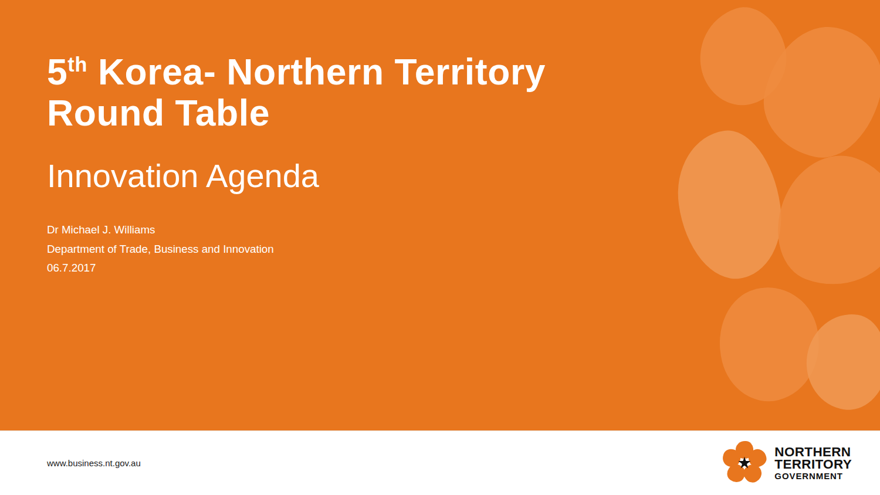5th Korea- Northern Territory Round Table
Innovation Agenda
Dr Michael J. Williams
Department of Trade, Business and Innovation
06.7.2017
www.business.nt.gov.au
NORTHERN TERRITORY GOVERNMENT